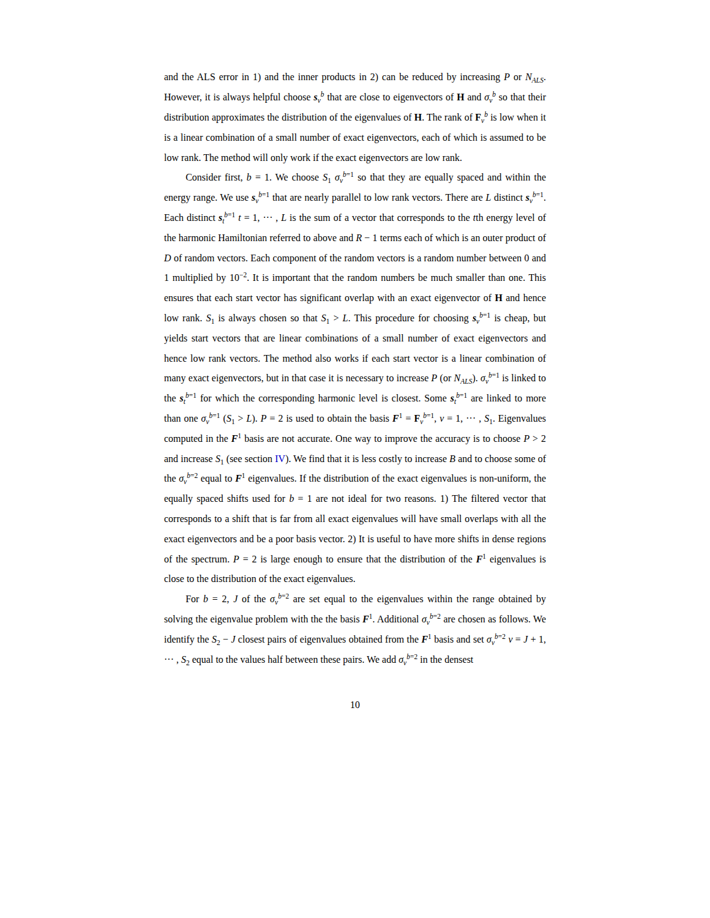and the ALS error in 1) and the inner products in 2) can be reduced by increasing P or NALS. However, it is always helpful choose svb that are close to eigenvectors of H and σvb so that their distribution approximates the distribution of the eigenvalues of H. The rank of Fvb is low when it is a linear combination of a small number of exact eigenvectors, each of which is assumed to be low rank. The method will only work if the exact eigenvectors are low rank.
Consider first, b = 1. We choose S1 σvb=1 so that they are equally spaced and within the energy range. We use svb=1 that are nearly parallel to low rank vectors. There are L distinct svb=1. Each distinct stb=1 t = 1, ··· , L is the sum of a vector that corresponds to the tth energy level of the harmonic Hamiltonian referred to above and R − 1 terms each of which is an outer product of D of random vectors. Each component of the random vectors is a random number between 0 and 1 multiplied by 10−2. It is important that the random numbers be much smaller than one. This ensures that each start vector has significant overlap with an exact eigenvector of H and hence low rank. S1 is always chosen so that S1 > L. This procedure for choosing svb=1 is cheap, but yields start vectors that are linear combinations of a small number of exact eigenvectors and hence low rank vectors. The method also works if each start vector is a linear combination of many exact eigenvectors, but in that case it is necessary to increase P (or NALS). σvb=1 is linked to the stb=1 for which the corresponding harmonic level is closest. Some stb=1 are linked to more than one σvb=1 (S1 > L). P = 2 is used to obtain the basis F1 = Fvb=1, v = 1, ··· , S1. Eigenvalues computed in the F1 basis are not accurate. One way to improve the accuracy is to choose P > 2 and increase S1 (see section IV). We find that it is less costly to increase B and to choose some of the σvb=2 equal to F1 eigenvalues. If the distribution of the exact eigenvalues is non-uniform, the equally spaced shifts used for b = 1 are not ideal for two reasons. 1) The filtered vector that corresponds to a shift that is far from all exact eigenvalues will have small overlaps with all the exact eigenvectors and be a poor basis vector. 2) It is useful to have more shifts in dense regions of the spectrum. P = 2 is large enough to ensure that the distribution of the F1 eigenvalues is close to the distribution of the exact eigenvalues.
For b = 2, J of the σvb=2 are set equal to the eigenvalues within the range obtained by solving the eigenvalue problem with the the basis F1. Additional σvb=2 are chosen as follows. We identify the S2 − J closest pairs of eigenvalues obtained from the F1 basis and set σvb=2 v = J + 1, ··· , S2 equal to the values half between these pairs. We add σvb=2 in the densest
10